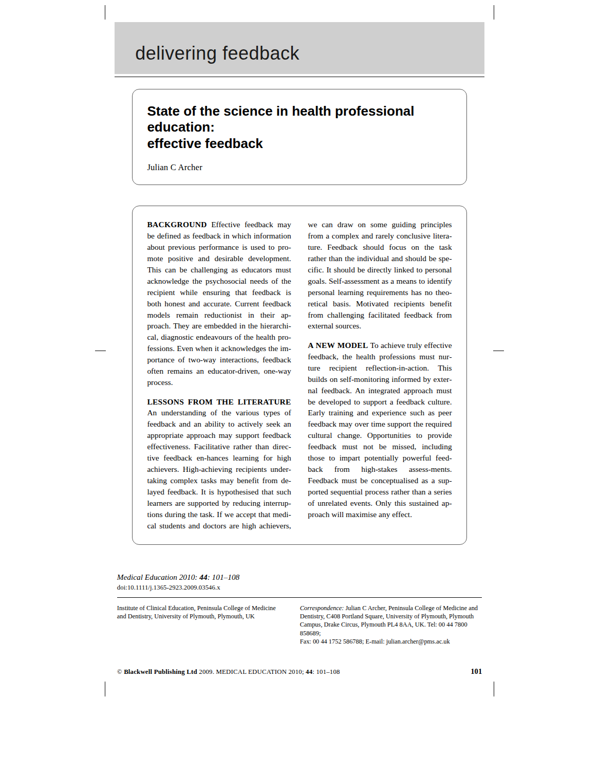delivering feedback
State of the science in health professional education:
effective feedback
Julian C Archer
BACKGROUND Effective feedback may be defined as feedback in which information about previous performance is used to promote positive and desirable development. This can be challenging as educators must acknowledge the psychosocial needs of the recipient while ensuring that feedback is both honest and accurate. Current feedback models remain reductionist in their approach. They are embedded in the hierarchical, diagnostic endeavours of the health professions. Even when it acknowledges the importance of two-way interactions, feedback often remains an educator-driven, one-way process.
LESSONS FROM THE LITERATURE An understanding of the various types of feedback and an ability to actively seek an appropriate approach may support feedback effectiveness. Facilitative rather than directive feedback en-hances learning for high achievers. High-achieving recipients undertaking complex tasks may benefit from delayed feedback. It is hypothesised that such learners are supported by reducing interruptions during the task. If we accept that medical students and doctors are high achievers, we can draw on some guiding principles from a complex and rarely conclusive literature. Feedback should focus on the task rather than the individual and should be specific. It should be directly linked to personal goals. Self-assessment as a means to identify personal learning requirements has no theoretical basis. Motivated recipients benefit from challenging facilitated feedback from external sources.
A NEW MODEL To achieve truly effective feedback, the health professions must nurture recipient reflection-in-action. This builds on self-monitoring informed by external feedback. An integrated approach must be developed to support a feedback culture. Early training and experience such as peer feedback may over time support the required cultural change. Opportunities to provide feedback must not be missed, including those to impart potentially powerful feedback from high-stakes assess-ments. Feedback must be conceptualised as a supported sequential process rather than a series of unrelated events. Only this sustained approach will maximise any effect.
Medical Education 2010: 44: 101–108
doi:10.1111/j.1365-2923.2009.03546.x
Institute of Clinical Education, Peninsula College of Medicine and Dentistry, University of Plymouth, Plymouth, UK
Correspondence: Julian C Archer, Peninsula College of Medicine and Dentistry, C408 Portland Square, University of Plymouth, Plymouth Campus, Drake Circus, Plymouth PL4 8AA, UK. Tel: 00 44 7800 858689;
Fax: 00 44 1752 586788; E-mail: julian.archer@pms.ac.uk
© Blackwell Publishing Ltd 2009. MEDICAL EDUCATION 2010; 44: 101–108
101